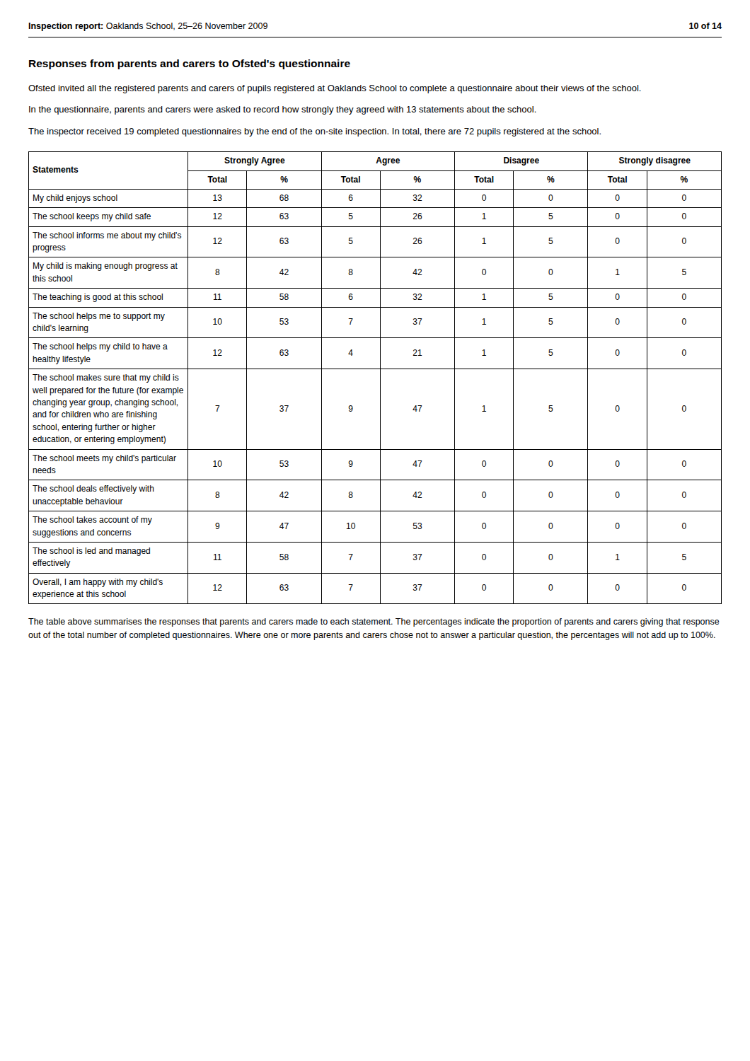Inspection report: Oaklands School, 25–26 November 2009
10 of 14
Responses from parents and carers to Ofsted's questionnaire
Ofsted invited all the registered parents and carers of pupils registered at Oaklands School to complete a questionnaire about their views of the school.
In the questionnaire, parents and carers were asked to record how strongly they agreed with 13 statements about the school.
The inspector received 19 completed questionnaires by the end of the on-site inspection. In total, there are 72 pupils registered at the school.
| Statements | Strongly Agree | Agree | Disagree | Strongly disagree |
| --- | --- | --- | --- | --- |
| Total | % | Total | % | Total | % | Total | % |
| My child enjoys school | 13 | 68 | 6 | 32 | 0 | 0 | 0 | 0 |
| The school keeps my child safe | 12 | 63 | 5 | 26 | 1 | 5 | 0 | 0 |
| The school informs me about my child's progress | 12 | 63 | 5 | 26 | 1 | 5 | 0 | 0 |
| My child is making enough progress at this school | 8 | 42 | 8 | 42 | 0 | 0 | 1 | 5 |
| The teaching is good at this school | 11 | 58 | 6 | 32 | 1 | 5 | 0 | 0 |
| The school helps me to support my child's learning | 10 | 53 | 7 | 37 | 1 | 5 | 0 | 0 |
| The school helps my child to have a healthy lifestyle | 12 | 63 | 4 | 21 | 1 | 5 | 0 | 0 |
| The school makes sure that my child is well prepared for the future (for example changing year group, changing school, and for children who are finishing school, entering further or higher education, or entering employment) | 7 | 37 | 9 | 47 | 1 | 5 | 0 | 0 |
| The school meets my child's particular needs | 10 | 53 | 9 | 47 | 0 | 0 | 0 | 0 |
| The school deals effectively with unacceptable behaviour | 8 | 42 | 8 | 42 | 0 | 0 | 0 | 0 |
| The school takes account of my suggestions and concerns | 9 | 47 | 10 | 53 | 0 | 0 | 0 | 0 |
| The school is led and managed effectively | 11 | 58 | 7 | 37 | 0 | 0 | 1 | 5 |
| Overall, I am happy with my child's experience at this school | 12 | 63 | 7 | 37 | 0 | 0 | 0 | 0 |
The table above summarises the responses that parents and carers made to each statement. The percentages indicate the proportion of parents and carers giving that response out of the total number of completed questionnaires. Where one or more parents and carers chose not to answer a particular question, the percentages will not add up to 100%.